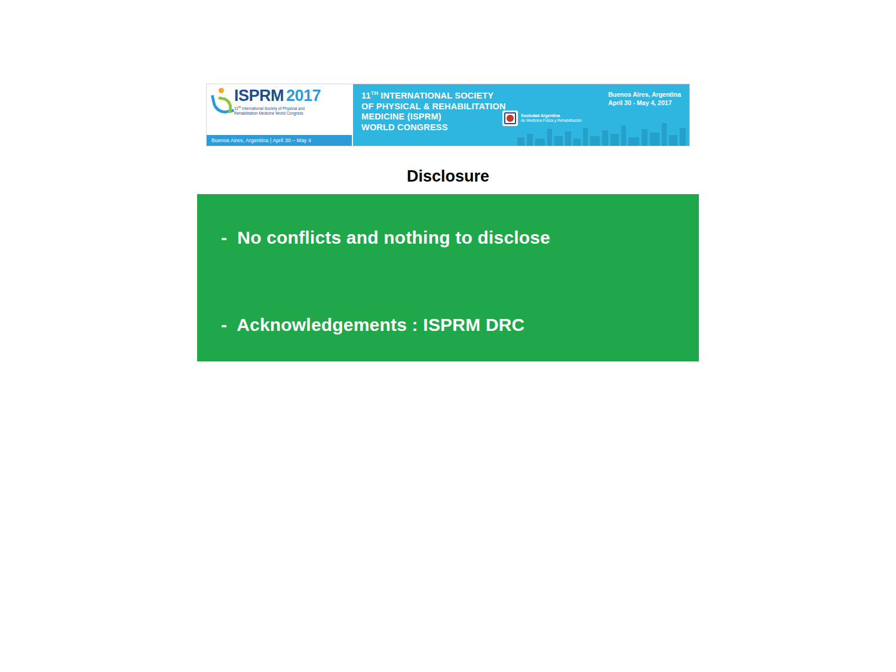ISPRM 2017
11th International Society of Physical and
Rehabilitation Medicine World Congress
Buenos Aires, Argentina | April 30 – May 4
11TH INTERNATIONAL SOCIETY
OF PHYSICAL & REHABILITATION
MEDICINE (ISPRM)
WORLD CONGRESS
Buenos Aires, Argentina
April 30 - May 4, 2017
Sociedad Argentina de Medicina Física y Rehabilitación
Disclosure
- No conflicts and nothing to disclose
- Acknowledgements : ISPRM DRC